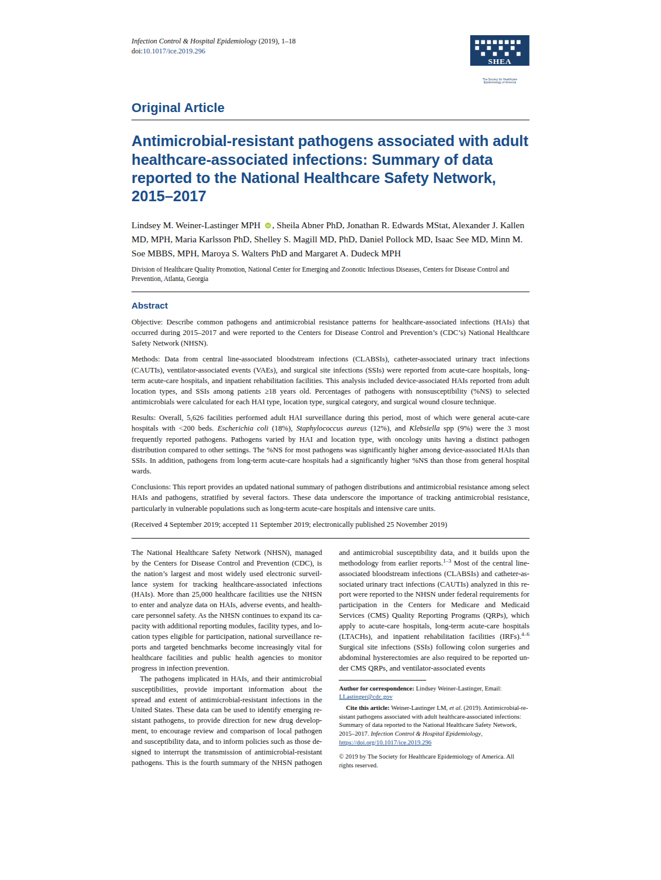Infection Control & Hospital Epidemiology (2019), 1–18
doi:10.1017/ice.2019.296
SHEA
The Society for Healthcare
Epidemiology of America
Original Article
Antimicrobial-resistant pathogens associated with adult healthcare-associated infections: Summary of data reported to the National Healthcare Safety Network, 2015–2017
Lindsey M. Weiner-Lastinger MPH , Sheila Abner PhD, Jonathan R. Edwards MStat, Alexander J. Kallen MD, MPH, Maria Karlsson PhD, Shelley S. Magill MD, PhD, Daniel Pollock MD, Isaac See MD, Minn M. Soe MBBS, MPH, Maroya S. Walters PhD and Margaret A. Dudeck MPH
Division of Healthcare Quality Promotion, National Center for Emerging and Zoonotic Infectious Diseases, Centers for Disease Control and Prevention, Atlanta, Georgia
Abstract
Objective: Describe common pathogens and antimicrobial resistance patterns for healthcare-associated infections (HAIs) that occurred during 2015–2017 and were reported to the Centers for Disease Control and Prevention’s (CDC’s) National Healthcare Safety Network (NHSN).
Methods: Data from central line-associated bloodstream infections (CLABSIs), catheter-associated urinary tract infections (CAUTIs), ventilator-associated events (VAEs), and surgical site infections (SSIs) were reported from acute-care hospitals, long-term acute-care hospitals, and inpatient rehabilitation facilities. This analysis included device-associated HAIs reported from adult location types, and SSIs among patients ≥18 years old. Percentages of pathogens with nonsusceptibility (%NS) to selected antimicrobials were calculated for each HAI type, location type, surgical category, and surgical wound closure technique.
Results: Overall, 5,626 facilities performed adult HAI surveillance during this period, most of which were general acute-care hospitals with <200 beds. Escherichia coli (18%), Staphylococcus aureus (12%), and Klebsiella spp (9%) were the 3 most frequently reported pathogens. Pathogens varied by HAI and location type, with oncology units having a distinct pathogen distribution compared to other settings. The %NS for most pathogens was significantly higher among device-associated HAIs than SSIs. In addition, pathogens from long-term acute-care hospitals had a significantly higher %NS than those from general hospital wards.
Conclusions: This report provides an updated national summary of pathogen distributions and antimicrobial resistance among select HAIs and pathogens, stratified by several factors. These data underscore the importance of tracking antimicrobial resistance, particularly in vulnerable populations such as long-term acute-care hospitals and intensive care units.
(Received 4 September 2019; accepted 11 September 2019; electronically published 25 November 2019)
The National Healthcare Safety Network (NHSN), managed by the Centers for Disease Control and Prevention (CDC), is the nation’s largest and most widely used electronic surveillance system for tracking healthcare-associated infections (HAIs). More than 25,000 healthcare facilities use the NHSN to enter and analyze data on HAIs, adverse events, and healthcare personnel safety. As the NHSN continues to expand its capacity with additional reporting modules, facility types, and location types eligible for participation, national surveillance reports and targeted benchmarks become increasingly vital for healthcare facilities and public health agencies to monitor progress in infection prevention.
The pathogens implicated in HAIs, and their antimicrobial susceptibilities, provide important information about the spread and extent of antimicrobial-resistant infections in the United States. These data can be used to identify emerging resistant pathogens, to provide direction for new drug development, to encourage review and comparison of local pathogen and susceptibility data, and to inform policies such as those designed to interrupt the transmission of antimicrobial-resistant pathogens. This is the fourth summary of the NHSN pathogen and antimicrobial susceptibility data, and it builds upon the methodology from earlier reports.1–3 Most of the central line-associated bloodstream infections (CLABSIs) and catheter-associated urinary tract infections (CAUTIs) analyzed in this report were reported to the NHSN under federal requirements for participation in the Centers for Medicare and Medicaid Services (CMS) Quality Reporting Programs (QRPs), which apply to acute-care hospitals, long-term acute-care hospitals (LTACHs), and inpatient rehabilitation facilities (IRFs).4–6 Surgical site infections (SSIs) following colon surgeries and abdominal hysterectomies are also required to be reported under CMS QRPs, and ventilator-associated events
Author for correspondence: Lindsey Weiner-Lastinger, Email: LLastinger@cdc.gov
Cite this article: Weiner-Lastinger LM, et al. (2019). Antimicrobial-resistant pathogens associated with adult healthcare-associated infections: Summary of data reported to the National Healthcare Safety Network, 2015–2017. Infection Control & Hospital Epidemiology, https://doi.org/10.1017/ice.2019.296
© 2019 by The Society for Healthcare Epidemiology of America. All rights reserved.